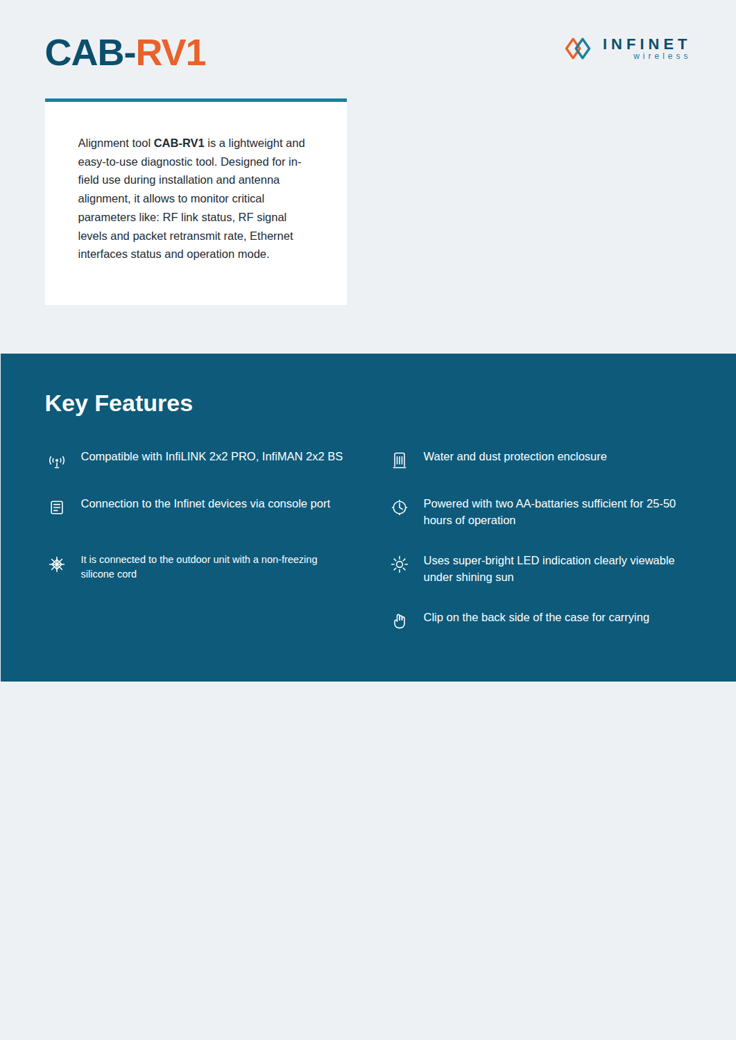CAB-RV1
INFINET
wireless
Alignment tool CAB-RV1 is a lightweight and easy-to-use diagnostic tool. Designed for in-field use during installation and antenna alignment, it allows to monitor critical parameters like: RF link status, RF signal levels and packet retransmit rate, Ethernet interfaces status and operation mode.
Key Features
Compatible with InfiLINK 2x2 PRO, InfiMAN 2x2 BS
Water and dust protection enclosure
Connection to the Infinet devices via console port
Powered with two AA-battaries sufficient for 25-50 hours of operation
It is connected to the outdoor unit with a non-freezing silicone cord
Uses super-bright LED indication clearly viewable under shining sun
Clip on the back side of the case for carrying